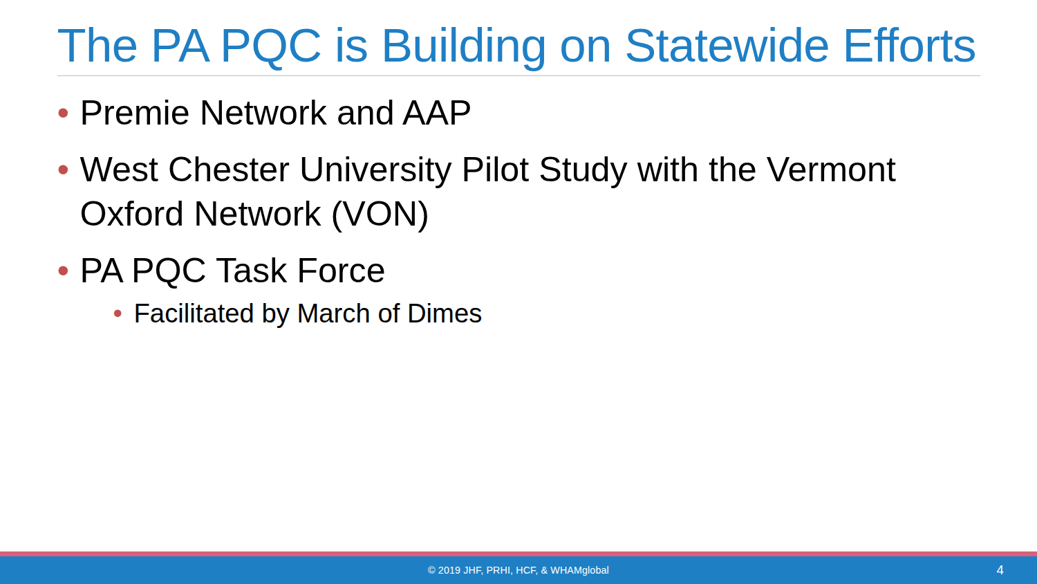The PA PQC is Building on Statewide Efforts
Premie Network and AAP
West Chester University Pilot Study with the Vermont Oxford Network (VON)
PA PQC Task Force
Facilitated by March of Dimes
© 2019 JHF, PRHI, HCF, & WHAMglobal
4